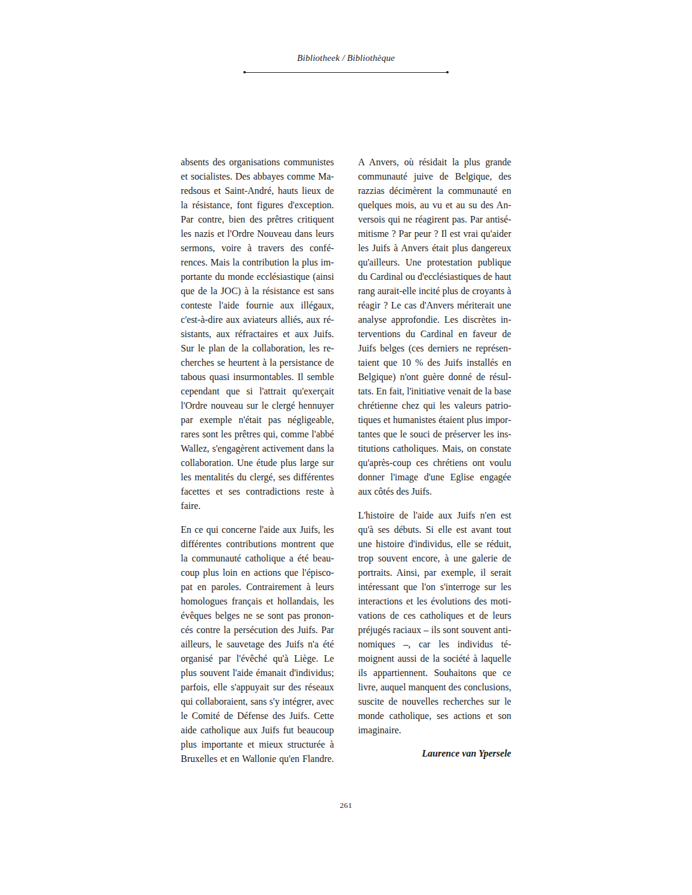Bibliotheek / Bibliothèque
absents des organisations communistes et socialistes. Des abbayes comme Maredsous et Saint-André, hauts lieux de la résistance, font figures d'exception. Par contre, bien des prêtres critiquent les nazis et l'Ordre Nouveau dans leurs sermons, voire à travers des conférences. Mais la contribution la plus importante du monde ecclésiastique (ainsi que de la JOC) à la résistance est sans conteste l'aide fournie aux illégaux, c'est-à-dire aux aviateurs alliés, aux résistants, aux réfractaires et aux Juifs. Sur le plan de la collaboration, les recherches se heurtent à la persistance de tabous quasi insurmontables. Il semble cependant que si l'attrait qu'exerçait l'Ordre nouveau sur le clergé hennuyer par exemple n'était pas négligeable, rares sont les prêtres qui, comme l'abbé Wallez, s'engagèrent activement dans la collaboration. Une étude plus large sur les mentalités du clergé, ses différentes facettes et ses contradictions reste à faire.
En ce qui concerne l'aide aux Juifs, les différentes contributions montrent que la communauté catholique a été beaucoup plus loin en actions que l'épiscopat en paroles. Contrairement à leurs homologues français et hollandais, les évêques belges ne se sont pas prononcés contre la persécution des Juifs. Par ailleurs, le sauvetage des Juifs n'a été organisé par l'évêché qu'à Liège. Le plus souvent l'aide émanait d'individus; parfois, elle s'appuyait sur des réseaux qui collaboraient, sans s'y intégrer, avec le Comité de Défense des Juifs. Cette aide catholique aux Juifs fut beaucoup plus importante et mieux structurée à Bruxelles et en Wallonie qu'en Flandre. A Anvers, où résidait la plus grande communauté juive de Belgique, des razzias décimèrent la communauté en quelques mois, au vu et au su des Anversois qui ne réagirent pas. Par antisémitisme ? Par peur ? Il est vrai qu'aider les Juifs à Anvers était plus dangereux qu'ailleurs. Une protestation publique du Cardinal ou d'ecclésiastiques de haut rang aurait-elle incité plus de croyants à réagir ? Le cas d'Anvers mériterait une analyse approfondie. Les discrètes interventions du Cardinal en faveur de Juifs belges (ces derniers ne représentaient que 10 % des Juifs installés en Belgique) n'ont guère donné de résultats. En fait, l'initiative venait de la base chrétienne chez qui les valeurs patriotiques et humanistes étaient plus importantes que le souci de préserver les institutions catholiques. Mais, on constate qu'après-coup ces chrétiens ont voulu donner l'image d'une Eglise engagée aux côtés des Juifs.
L'histoire de l'aide aux Juifs n'en est qu'à ses débuts. Si elle est avant tout une histoire d'individus, elle se réduit, trop souvent encore, à une galerie de portraits. Ainsi, par exemple, il serait intéressant que l'on s'interroge sur les interactions et les évolutions des motivations de ces catholiques et de leurs préjugés raciaux – ils sont souvent antinomiques –, car les individus témoignent aussi de la société à laquelle ils appartiennent. Souhaitons que ce livre, auquel manquent des conclusions, suscite de nouvelles recherches sur le monde catholique, ses actions et son imaginaire.
Laurence van Ypersele
261